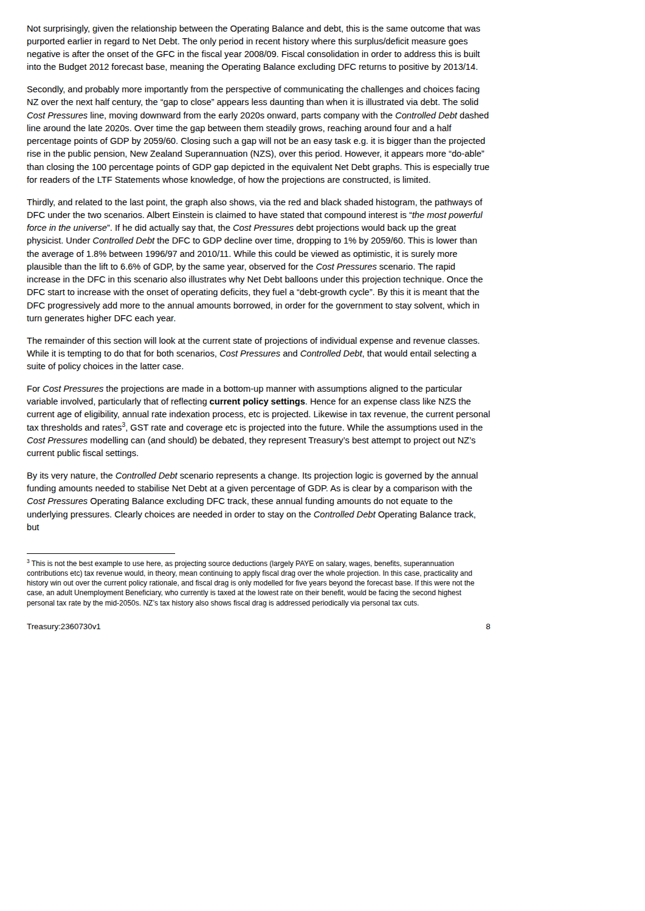Not surprisingly, given the relationship between the Operating Balance and debt, this is the same outcome that was purported earlier in regard to Net Debt. The only period in recent history where this surplus/deficit measure goes negative is after the onset of the GFC in the fiscal year 2008/09. Fiscal consolidation in order to address this is built into the Budget 2012 forecast base, meaning the Operating Balance excluding DFC returns to positive by 2013/14.
Secondly, and probably more importantly from the perspective of communicating the challenges and choices facing NZ over the next half century, the “gap to close” appears less daunting than when it is illustrated via debt. The solid Cost Pressures line, moving downward from the early 2020s onward, parts company with the Controlled Debt dashed line around the late 2020s. Over time the gap between them steadily grows, reaching around four and a half percentage points of GDP by 2059/60. Closing such a gap will not be an easy task e.g. it is bigger than the projected rise in the public pension, New Zealand Superannuation (NZS), over this period. However, it appears more “do-able” than closing the 100 percentage points of GDP gap depicted in the equivalent Net Debt graphs. This is especially true for readers of the LTF Statements whose knowledge, of how the projections are constructed, is limited.
Thirdly, and related to the last point, the graph also shows, via the red and black shaded histogram, the pathways of DFC under the two scenarios. Albert Einstein is claimed to have stated that compound interest is “the most powerful force in the universe”. If he did actually say that, the Cost Pressures debt projections would back up the great physicist. Under Controlled Debt the DFC to GDP decline over time, dropping to 1% by 2059/60. This is lower than the average of 1.8% between 1996/97 and 2010/11. While this could be viewed as optimistic, it is surely more plausible than the lift to 6.6% of GDP, by the same year, observed for the Cost Pressures scenario. The rapid increase in the DFC in this scenario also illustrates why Net Debt balloons under this projection technique. Once the DFC start to increase with the onset of operating deficits, they fuel a “debt-growth cycle”. By this it is meant that the DFC progressively add more to the annual amounts borrowed, in order for the government to stay solvent, which in turn generates higher DFC each year.
The remainder of this section will look at the current state of projections of individual expense and revenue classes. While it is tempting to do that for both scenarios, Cost Pressures and Controlled Debt, that would entail selecting a suite of policy choices in the latter case.
For Cost Pressures the projections are made in a bottom-up manner with assumptions aligned to the particular variable involved, particularly that of reflecting current policy settings. Hence for an expense class like NZS the current age of eligibility, annual rate indexation process, etc is projected. Likewise in tax revenue, the current personal tax thresholds and rates3, GST rate and coverage etc is projected into the future. While the assumptions used in the Cost Pressures modelling can (and should) be debated, they represent Treasury’s best attempt to project out NZ’s current public fiscal settings.
By its very nature, the Controlled Debt scenario represents a change. Its projection logic is governed by the annual funding amounts needed to stabilise Net Debt at a given percentage of GDP. As is clear by a comparison with the Cost Pressures Operating Balance excluding DFC track, these annual funding amounts do not equate to the underlying pressures. Clearly choices are needed in order to stay on the Controlled Debt Operating Balance track, but
3 This is not the best example to use here, as projecting source deductions (largely PAYE on salary, wages, benefits, superannuation contributions etc) tax revenue would, in theory, mean continuing to apply fiscal drag over the whole projection. In this case, practicality and history win out over the current policy rationale, and fiscal drag is only modelled for five years beyond the forecast base. If this were not the case, an adult Unemployment Beneficiary, who currently is taxed at the lowest rate on their benefit, would be facing the second highest personal tax rate by the mid-2050s. NZ’s tax history also shows fiscal drag is addressed periodically via personal tax cuts.
Treasury:2360730v1 8